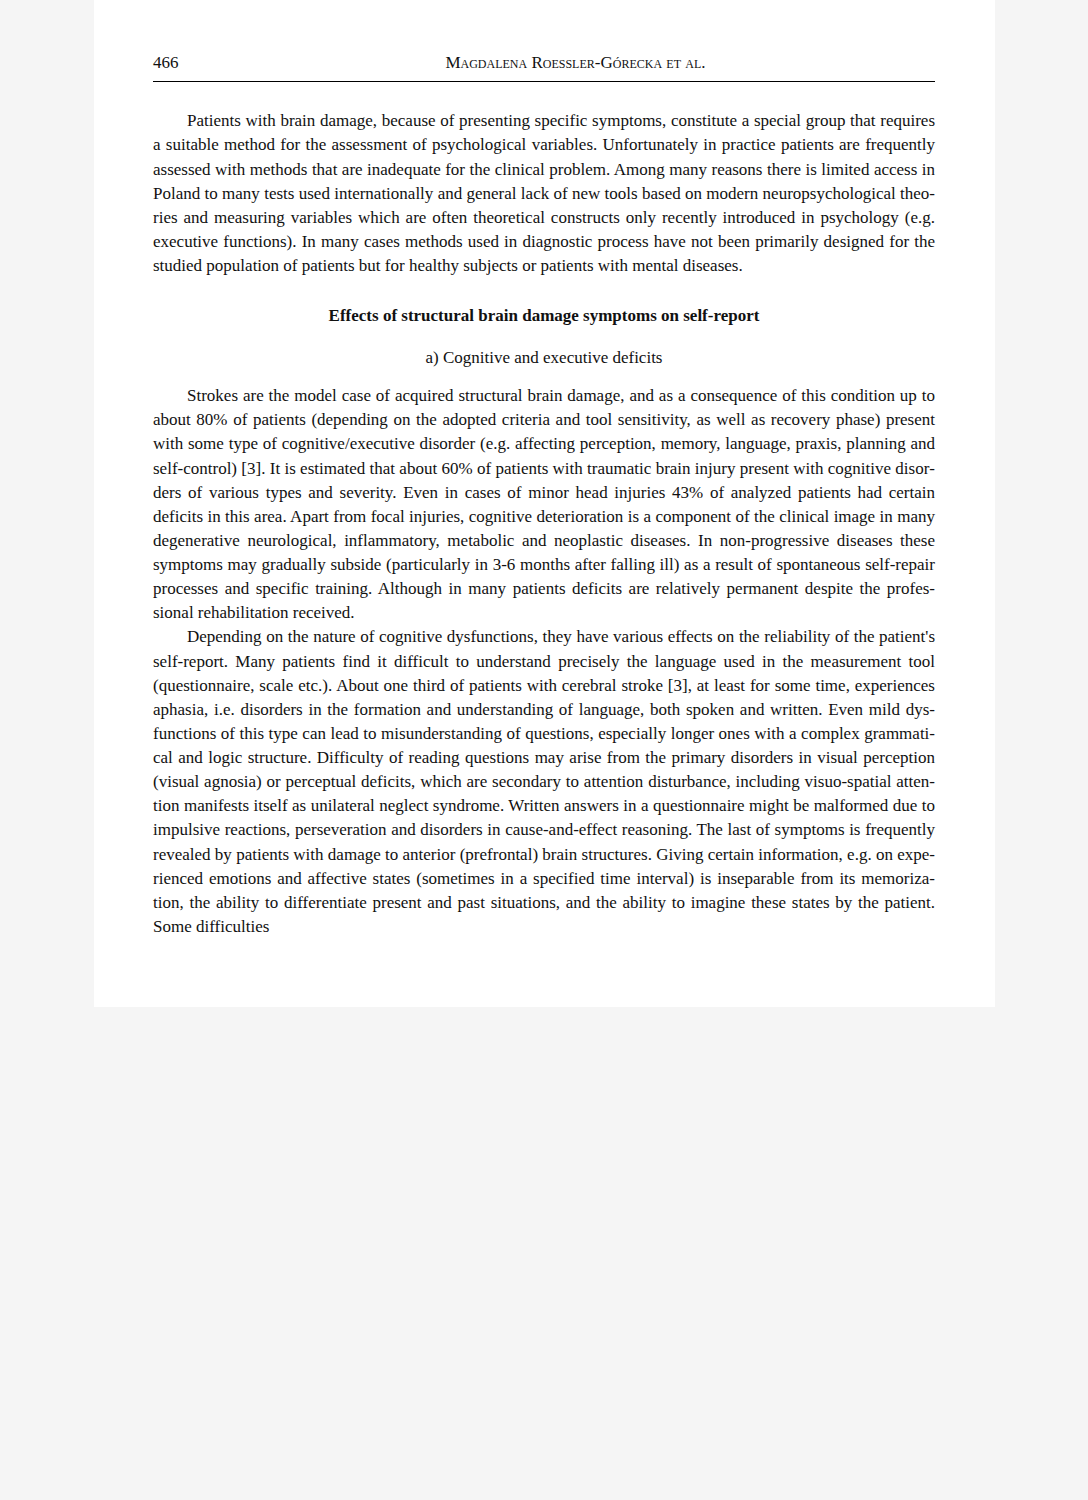466 Magdalena Roessler-Górecka et al.
Patients with brain damage, because of presenting specific symptoms, constitute a special group that requires a suitable method for the assessment of psychological variables. Unfortunately in practice patients are frequently assessed with methods that are inadequate for the clinical problem. Among many reasons there is limited access in Poland to many tests used internationally and general lack of new tools based on modern neuropsychological theories and measuring variables which are often theoretical constructs only recently introduced in psychology (e.g. executive functions). In many cases methods used in diagnostic process have not been primarily designed for the studied population of patients but for healthy subjects or patients with mental diseases.
Effects of structural brain damage symptoms on self-report
a) Cognitive and executive deficits
Strokes are the model case of acquired structural brain damage, and as a consequence of this condition up to about 80% of patients (depending on the adopted criteria and tool sensitivity, as well as recovery phase) present with some type of cognitive/executive disorder (e.g. affecting perception, memory, language, praxis, planning and self-control) [3]. It is estimated that about 60% of patients with traumatic brain injury present with cognitive disorders of various types and severity. Even in cases of minor head injuries 43% of analyzed patients had certain deficits in this area. Apart from focal injuries, cognitive deterioration is a component of the clinical image in many degenerative neurological, inflammatory, metabolic and neoplastic diseases. In non-progressive diseases these symptoms may gradually subside (particularly in 3-6 months after falling ill) as a result of spontaneous self-repair processes and specific training. Although in many patients deficits are relatively permanent despite the professional rehabilitation received.
Depending on the nature of cognitive dysfunctions, they have various effects on the reliability of the patient's self-report. Many patients find it difficult to understand precisely the language used in the measurement tool (questionnaire, scale etc.). About one third of patients with cerebral stroke [3], at least for some time, experiences aphasia, i.e. disorders in the formation and understanding of language, both spoken and written. Even mild dysfunctions of this type can lead to misunderstanding of questions, especially longer ones with a complex grammatical and logic structure. Difficulty of reading questions may arise from the primary disorders in visual perception (visual agnosia) or perceptual deficits, which are secondary to attention disturbance, including visuo-spatial attention manifests itself as unilateral neglect syndrome. Written answers in a questionnaire might be malformed due to impulsive reactions, perseveration and disorders in cause-and-effect reasoning. The last of symptoms is frequently revealed by patients with damage to anterior (prefrontal) brain structures. Giving certain information, e.g. on experienced emotions and affective states (sometimes in a specified time interval) is inseparable from its memorization, the ability to differentiate present and past situations, and the ability to imagine these states by the patient. Some difficulties